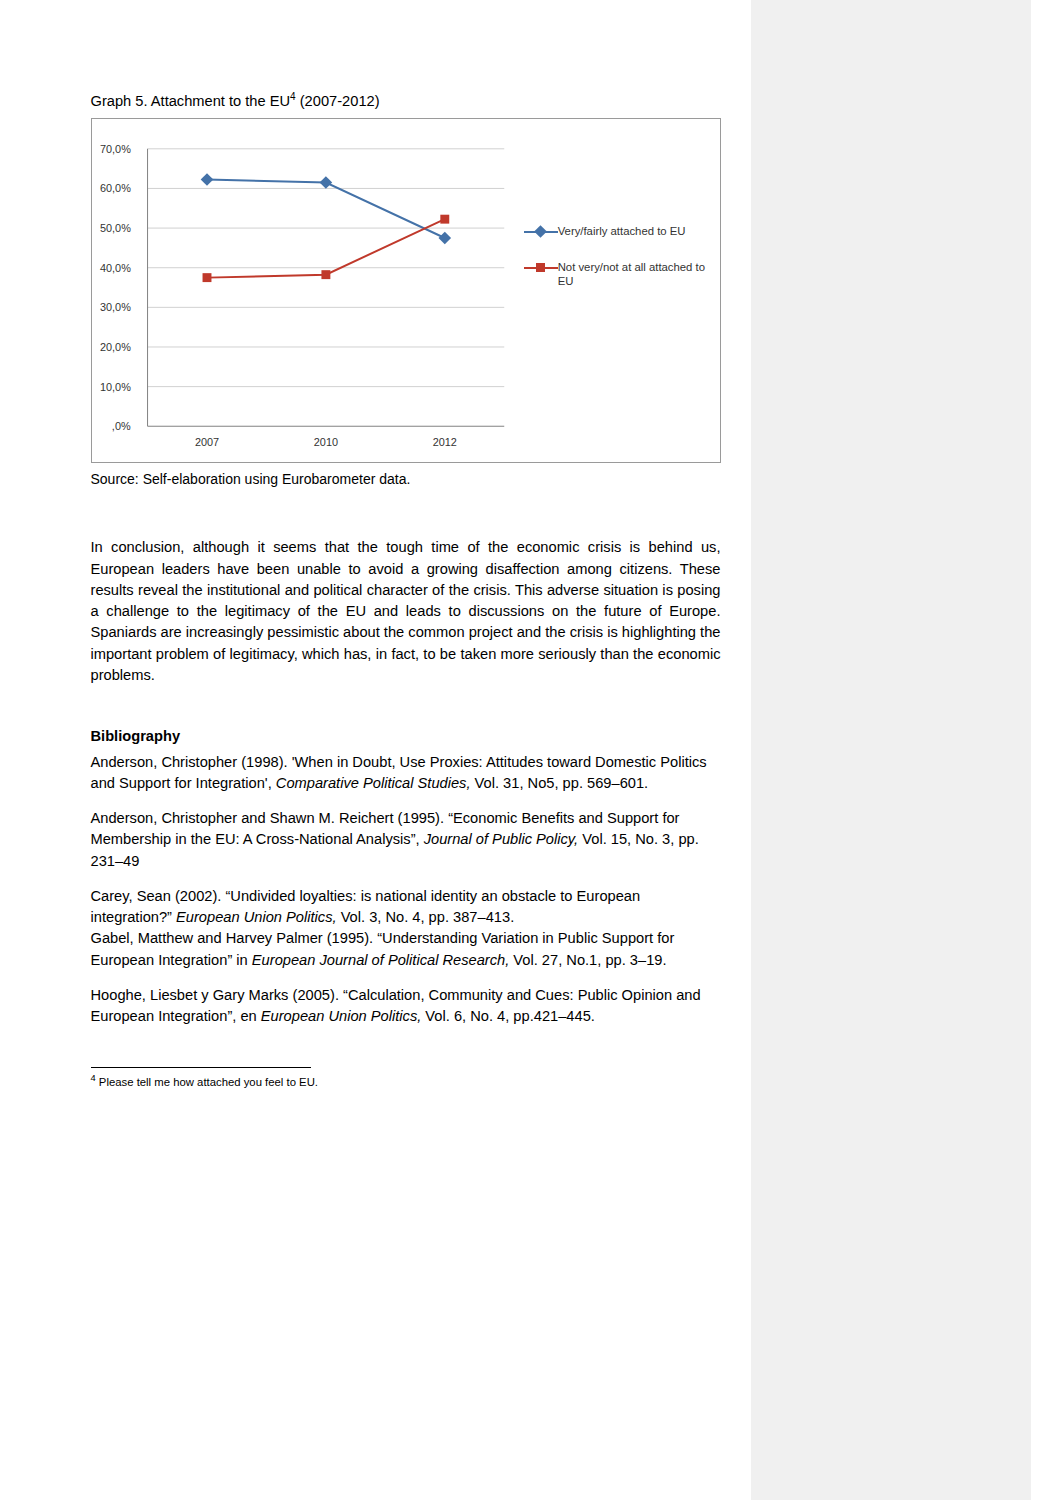Graph 5. Attachment to the EU4 (2007-2012)
70,0% 60,0% 50,0% 40,0% 30,0% 20,0% 10,0% ,0% 2007 2010 2012
Very/fairly attached to EU
Not very/not at all attached to EU
Source: Self-elaboration using Eurobarometer data.
In conclusion, although it seems that the tough time of the economic crisis is behind us, European leaders have been unable to avoid a growing disaffection among citizens. These results reveal the institutional and political character of the crisis. This adverse situation is posing a challenge to the legitimacy of the EU and leads to discussions on the future of Europe. Spaniards are increasingly pessimistic about the common project and the crisis is highlighting the important problem of legitimacy, which has, in fact, to be taken more seriously than the economic problems.
Bibliography
Anderson, Christopher (1998). 'When in Doubt, Use Proxies: Attitudes toward Domestic Politics and Support for Integration', Comparative Political Studies, Vol. 31, No5, pp. 569–601.
Anderson, Christopher and Shawn M. Reichert (1995). “Economic Benefits and Support for Membership in the EU: A Cross-National Analysis”, Journal of Public Policy, Vol. 15, No. 3, pp. 231–49
Carey, Sean (2002). “Undivided loyalties: is national identity an obstacle to European integration?” European Union Politics, Vol. 3, No. 4, pp. 387–413.
Gabel, Matthew and Harvey Palmer (1995). “Understanding Variation in Public Support for European Integration” in European Journal of Political Research, Vol. 27, No.1, pp. 3–19.
Hooghe, Liesbet y Gary Marks (2005). “Calculation, Community and Cues: Public Opinion and European Integration”, en European Union Politics, Vol. 6, No. 4, pp.421–445.
4 Please tell me how attached you feel to EU.